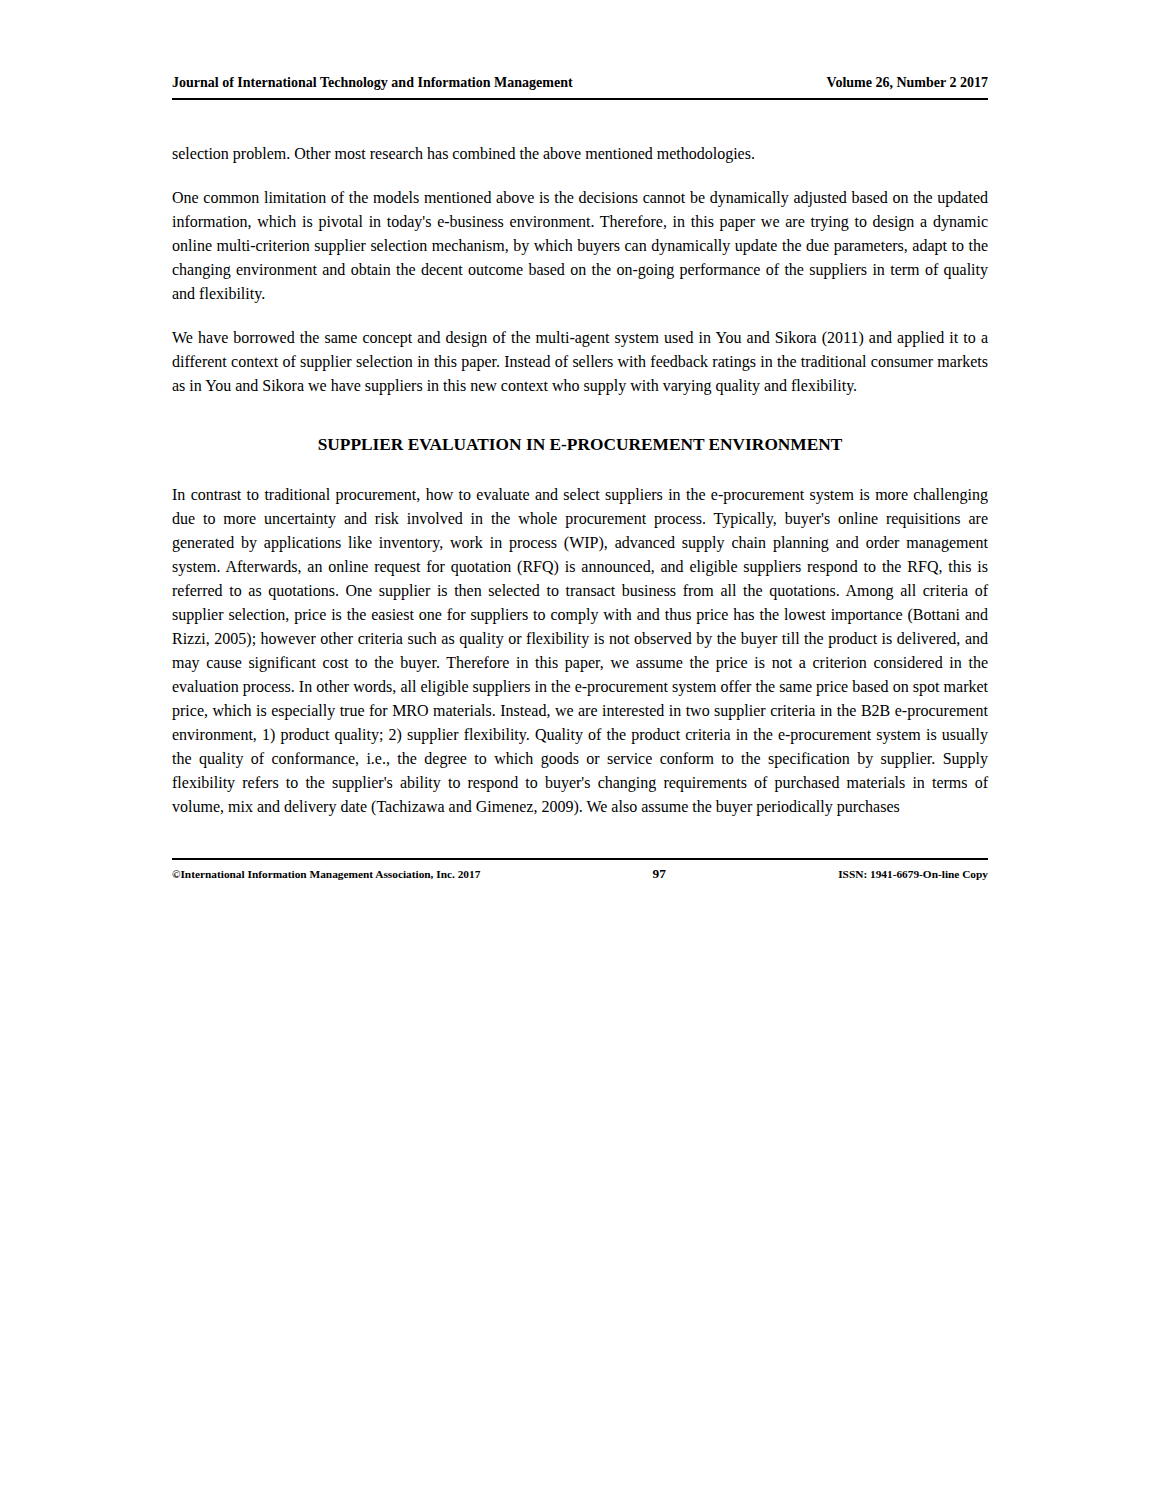Journal of International Technology and Information Management Volume 26, Number 2 2017
selection problem. Other most research has combined the above mentioned methodologies.
One common limitation of the models mentioned above is the decisions cannot be dynamically adjusted based on the updated information, which is pivotal in today's e-business environment. Therefore, in this paper we are trying to design a dynamic online multi-criterion supplier selection mechanism, by which buyers can dynamically update the due parameters, adapt to the changing environment and obtain the decent outcome based on the on-going performance of the suppliers in term of quality and flexibility.
We have borrowed the same concept and design of the multi-agent system used in You and Sikora (2011) and applied it to a different context of supplier selection in this paper. Instead of sellers with feedback ratings in the traditional consumer markets as in You and Sikora we have suppliers in this new context who supply with varying quality and flexibility.
Supplier Evaluation in E-Procurement Environment
In contrast to traditional procurement, how to evaluate and select suppliers in the e-procurement system is more challenging due to more uncertainty and risk involved in the whole procurement process. Typically, buyer's online requisitions are generated by applications like inventory, work in process (WIP), advanced supply chain planning and order management system. Afterwards, an online request for quotation (RFQ) is announced, and eligible suppliers respond to the RFQ, this is referred to as quotations. One supplier is then selected to transact business from all the quotations. Among all criteria of supplier selection, price is the easiest one for suppliers to comply with and thus price has the lowest importance (Bottani and Rizzi, 2005); however other criteria such as quality or flexibility is not observed by the buyer till the product is delivered, and may cause significant cost to the buyer. Therefore in this paper, we assume the price is not a criterion considered in the evaluation process. In other words, all eligible suppliers in the e-procurement system offer the same price based on spot market price, which is especially true for MRO materials. Instead, we are interested in two supplier criteria in the B2B e-procurement environment, 1) product quality; 2) supplier flexibility. Quality of the product criteria in the e-procurement system is usually the quality of conformance, i.e., the degree to which goods or service conform to the specification by supplier. Supply flexibility refers to the supplier's ability to respond to buyer's changing requirements of purchased materials in terms of volume, mix and delivery date (Tachizawa and Gimenez, 2009). We also assume the buyer periodically purchases
©International Information Management Association, Inc. 2017 97 ISSN: 1941-6679-On-line Copy